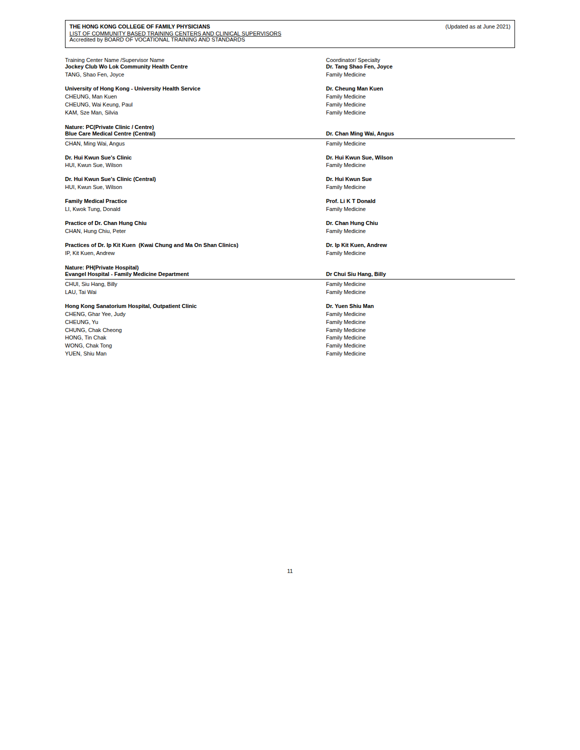THE HONG KONG COLLEGE OF FAMILY PHYSICIANS (Updated as at June 2021)
LIST OF COMMUNITY BASED TRAINING CENTERS AND CLINICAL SUPERVISORS
Accredited by BOARD OF VOCATIONAL TRAINING AND STANDARDS
Training Center Name /Supervisor Name
Coordinator/ Specialty
Jockey Club Wo Lok Community Health Centre
Dr. Tang Shao Fen, Joyce
TANG, Shao Fen, Joyce
Family Medicine
University of Hong Kong - University Health Service
Dr. Cheung Man Kuen
CHEUNG, Man Kuen
Family Medicine
CHEUNG, Wai Keung, Paul
Family Medicine
KAM, Sze Man, Silvia
Family Medicine
Nature: PC(Private Clinic / Centre)
Blue Care Medical Centre (Central)
Dr. Chan Ming Wai, Angus
CHAN, Ming Wai, Angus
Family Medicine
Dr. Hui Kwun Sue's Clinic
Dr. Hui Kwun Sue, Wilson
HUI, Kwun Sue, Wilson
Family Medicine
Dr. Hui Kwun Sue's Clinic (Central)
Dr. Hui Kwun Sue
HUI, Kwun Sue, Wilson
Family Medicine
Family Medical Practice
Prof. Li K T Donald
LI, Kwok Tung, Donald
Family Medicine
Practice of Dr. Chan Hung Chiu
Dr. Chan Hung Chiu
CHAN, Hung Chiu, Peter
Family Medicine
Practices of Dr. Ip Kit Kuen (Kwai Chung and Ma On Shan Clinics)
Dr. Ip Kit Kuen, Andrew
IP, Kit Kuen, Andrew
Family Medicine
Nature: PH(Private Hospital)
Evangel Hospital - Family Medicine Department
Dr Chui Siu Hang, Billy
CHUI, Siu Hang, Billy
Family Medicine
LAU, Tai Wai
Family Medicine
Hong Kong Sanatorium Hospital, Outpatient Clinic
Dr. Yuen Shiu Man
CHENG, Ghar Yee, Judy
Family Medicine
CHEUNG, Yu
Family Medicine
CHUNG, Chak Cheong
Family Medicine
HONG, Tin Chak
Family Medicine
WONG, Chak Tong
Family Medicine
YUEN, Shiu Man
Family Medicine
11